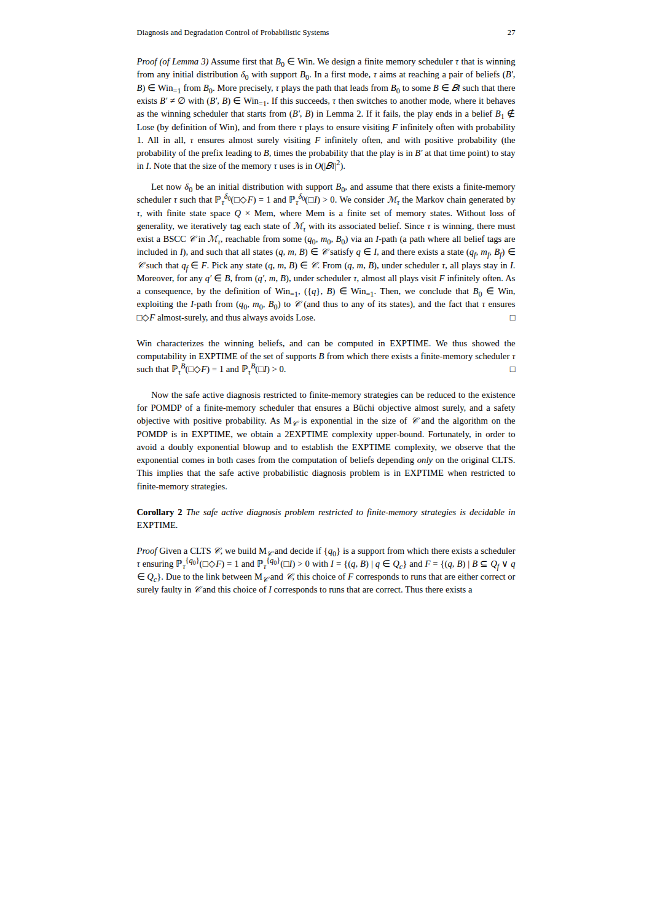Diagnosis and Degradation Control of Probabilistic Systems 27
Proof (of Lemma 3) Assume first that B0 ∈ Win. We design a finite memory scheduler τ that is winning from any initial distribution δ0 with support B0. In a first mode, τ aims at reaching a pair of beliefs (B′, B) ∈ Win=1 from B0. More precisely, τ plays the path that leads from B0 to some B ∈ 𝐵l such that there exists B′ ≠ ∅ with (B′, B) ∈ Win=1. If this succeeds, τ then switches to another mode, where it behaves as the winning scheduler that starts from (B′, B) in Lemma 2. If it fails, the play ends in a belief B1 ∉ Lose (by definition of Win), and from there τ plays to ensure visiting F infinitely often with probability 1. All in all, τ ensures almost surely visiting F infinitely often, and with positive probability (the probability of the prefix leading to B, times the probability that the play is in B′ at that time point) to stay in I. Note that the size of the memory τ uses is in O(|𝐵l|2).
Let now δ0 be an initial distribution with support B0, and assume that there exists a finite-memory scheduler τ such that ℙτδ0(□◇F) = 1 and ℙτδ0(□I) > 0. We consider ℳτ the Markov chain generated by τ, with finite state space Q × Mem, where Mem is a finite set of memory states. Without loss of generality, we iteratively tag each state of ℳτ with its associated belief. Since τ is winning, there must exist a BSCC 𝒞 in ℳτ, reachable from some (q0, m0, B0) via an I-path (a path where all belief tags are included in I), and such that all states (q, m, B) ∈ 𝒞 satisfy q ∈ I, and there exists a state (qf, mf, Bf) ∈ 𝒞 such that qf ∈ F. Pick any state (q, m, B) ∈ 𝒞. From (q, m, B), under scheduler τ, all plays stay in I. Moreover, for any q′ ∈ B, from (q′, m, B), under scheduler τ, almost all plays visit F infinitely often. As a consequence, by the definition of Win=1, ({q}, B) ∈ Win=1. Then, we conclude that B0 ∈ Win, exploiting the I-path from (q0, m0, B0) to 𝒞 (and thus to any of its states), and the fact that τ ensures □◇F almost-surely, and thus always avoids Lose. □
Win characterizes the winning beliefs, and can be computed in EXPTIME. We thus showed the computability in EXPTIME of the set of supports B from which there exists a finite-memory scheduler τ such that ℙτB(□◇F) = 1 and ℙτB(□I) > 0. □
Now the safe active diagnosis restricted to finite-memory strategies can be reduced to the existence for POMDP of a finite-memory scheduler that ensures a Büchi objective almost surely, and a safety objective with positive probability. As M𝒞 is exponential in the size of 𝒞 and the algorithm on the POMDP is in EXPTIME, we obtain a 2EXPTIME complexity upper-bound. Fortunately, in order to avoid a doubly exponential blowup and to establish the EXPTIME complexity, we observe that the exponential comes in both cases from the computation of beliefs depending only on the original CLTS. This implies that the safe active probabilistic diagnosis problem is in EXPTIME when restricted to finite-memory strategies.
Corollary 2 The safe active diagnosis problem restricted to finite-memory strategies is decidable in EXPTIME.
Proof Given a CLTS 𝒞, we build M𝒞 and decide if {q0} is a support from which there exists a scheduler τ ensuring ℙτ{q0}(□◇F) = 1 and ℙτ{q0}(□I) > 0 with I = {(q, B) | q ∈ Qc} and F = {(q, B) | B ⊆ Qf ∨ q ∈ Qc}. Due to the link between M𝒞 and 𝒞, this choice of F corresponds to runs that are either correct or surely faulty in 𝒞 and this choice of I corresponds to runs that are correct. Thus there exists a